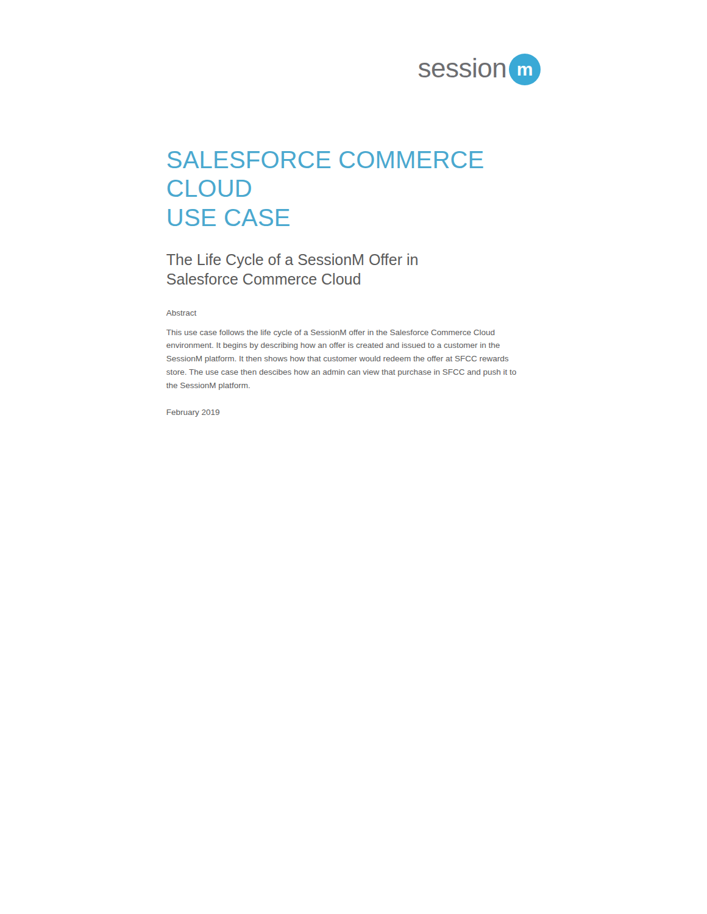session m
SALESFORCE COMMERCE CLOUD
USE CASE
The Life Cycle of a SessionM Offer in
Salesforce Commerce Cloud
Abstract
This use case follows the life cycle of a SessionM offer in the Salesforce Commerce Cloud environment. It begins by describing how an offer is created and issued to a customer in the SessionM platform. It then shows how that customer would redeem the offer at SFCC rewards store. The use case then descibes how an admin can view that purchase in SFCC and push it to the SessionM platform.
February 2019